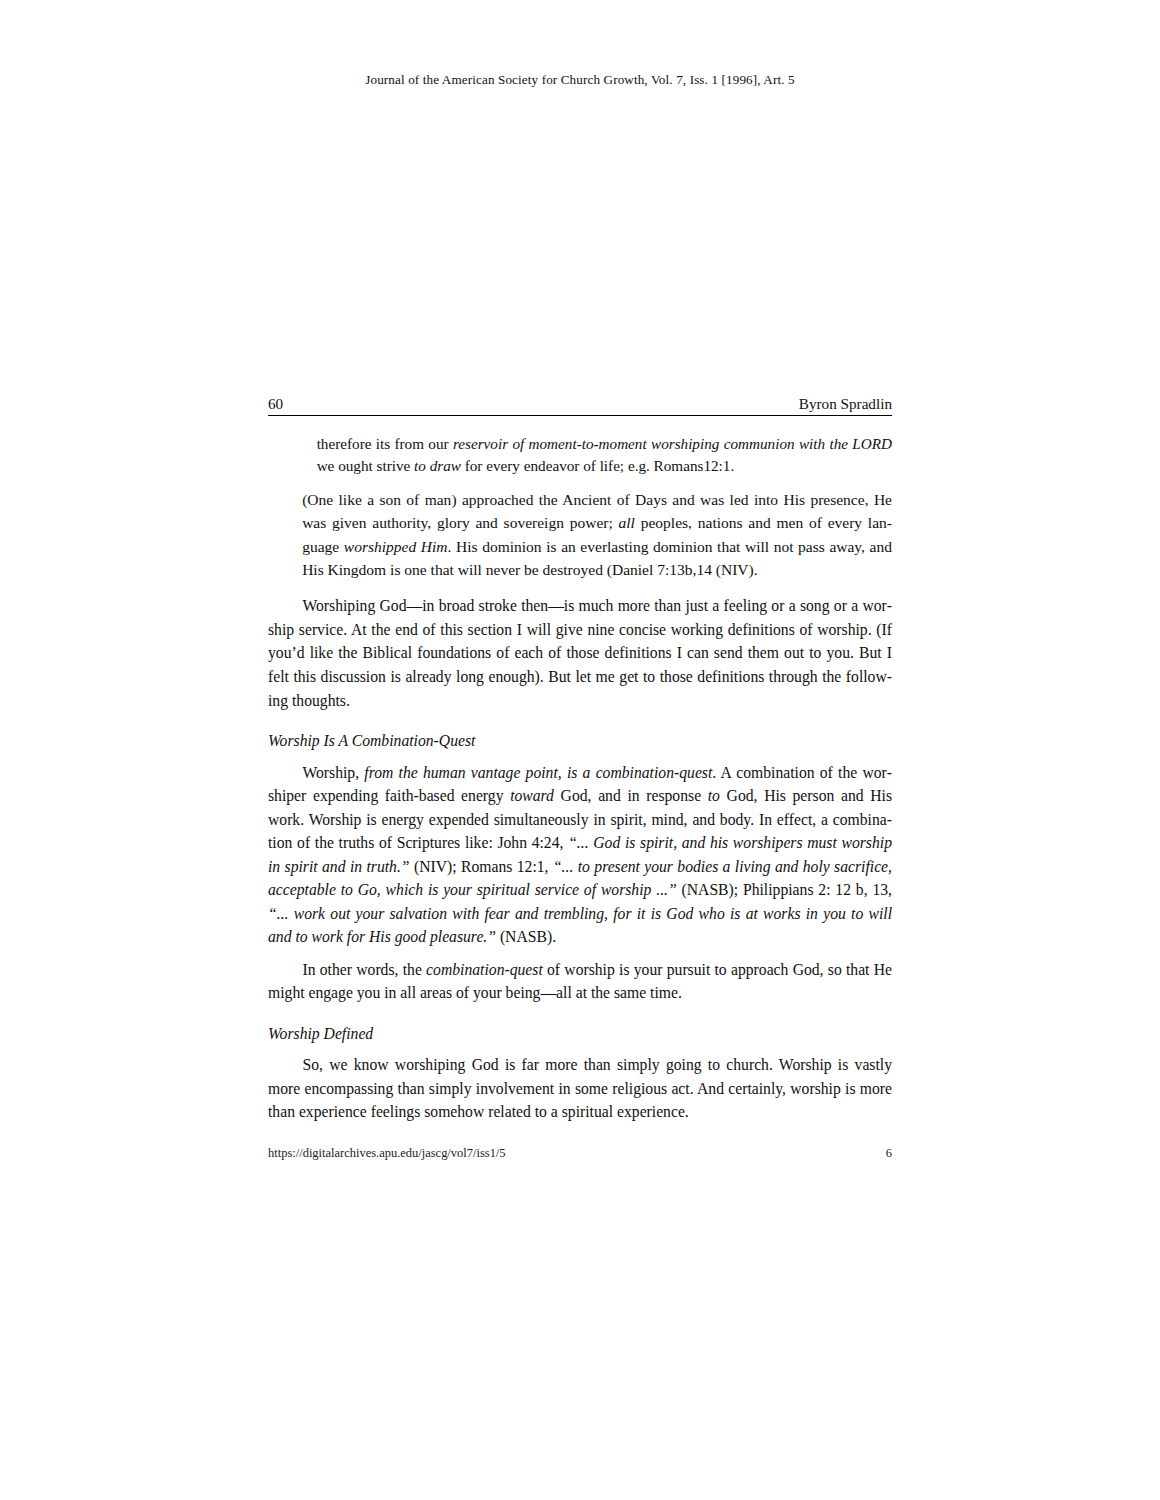Journal of the American Society for Church Growth, Vol. 7, Iss. 1 [1996], Art. 5
60 Byron Spradlin
therefore its from our reservoir of moment-to-moment worshiping communion with the LORD we ought strive to draw for every endeavor of life; e.g. Romans12:1.
(One like a son of man) approached the Ancient of Days and was led into His presence, He was given authority, glory and sovereign power; all peoples, nations and men of every language worshipped Him. His dominion is an everlasting dominion that will not pass away, and His Kingdom is one that will never be destroyed (Daniel 7:13b,14 (NIV).
Worshiping God—in broad stroke then—is much more than just a feeling or a song or a worship service. At the end of this section I will give nine concise working definitions of worship. (If you’d like the Biblical foundations of each of those definitions I can send them out to you. But I felt this discussion is already long enough). But let me get to those definitions through the following thoughts.
Worship Is A Combination-Quest
Worship, from the human vantage point, is a combination-quest. A combination of the worshiper expending faith-based energy toward God, and in response to God, His person and His work. Worship is energy expended simultaneously in spirit, mind, and body. In effect, a combination of the truths of Scriptures like: John 4:24, “... God is spirit, and his worshipers must worship in spirit and in truth.” (NIV); Romans 12:1, “... to present your bodies a living and holy sacrifice, acceptable to Go, which is your spiritual service of worship ...” (NASB); Philippians 2: 12 b, 13, “... work out your salvation with fear and trembling, for it is God who is at works in you to will and to work for His good pleasure.” (NASB).
In other words, the combination-quest of worship is your pursuit to approach God, so that He might engage you in all areas of your being—all at the same time.
Worship Defined
So, we know worshiping God is far more than simply going to church. Worship is vastly more encompassing than simply involvement in some religious act. And certainly, worship is more than experience feelings somehow related to a spiritual experience.
https://digitalarchives.apu.edu/jascg/vol7/iss1/5 6